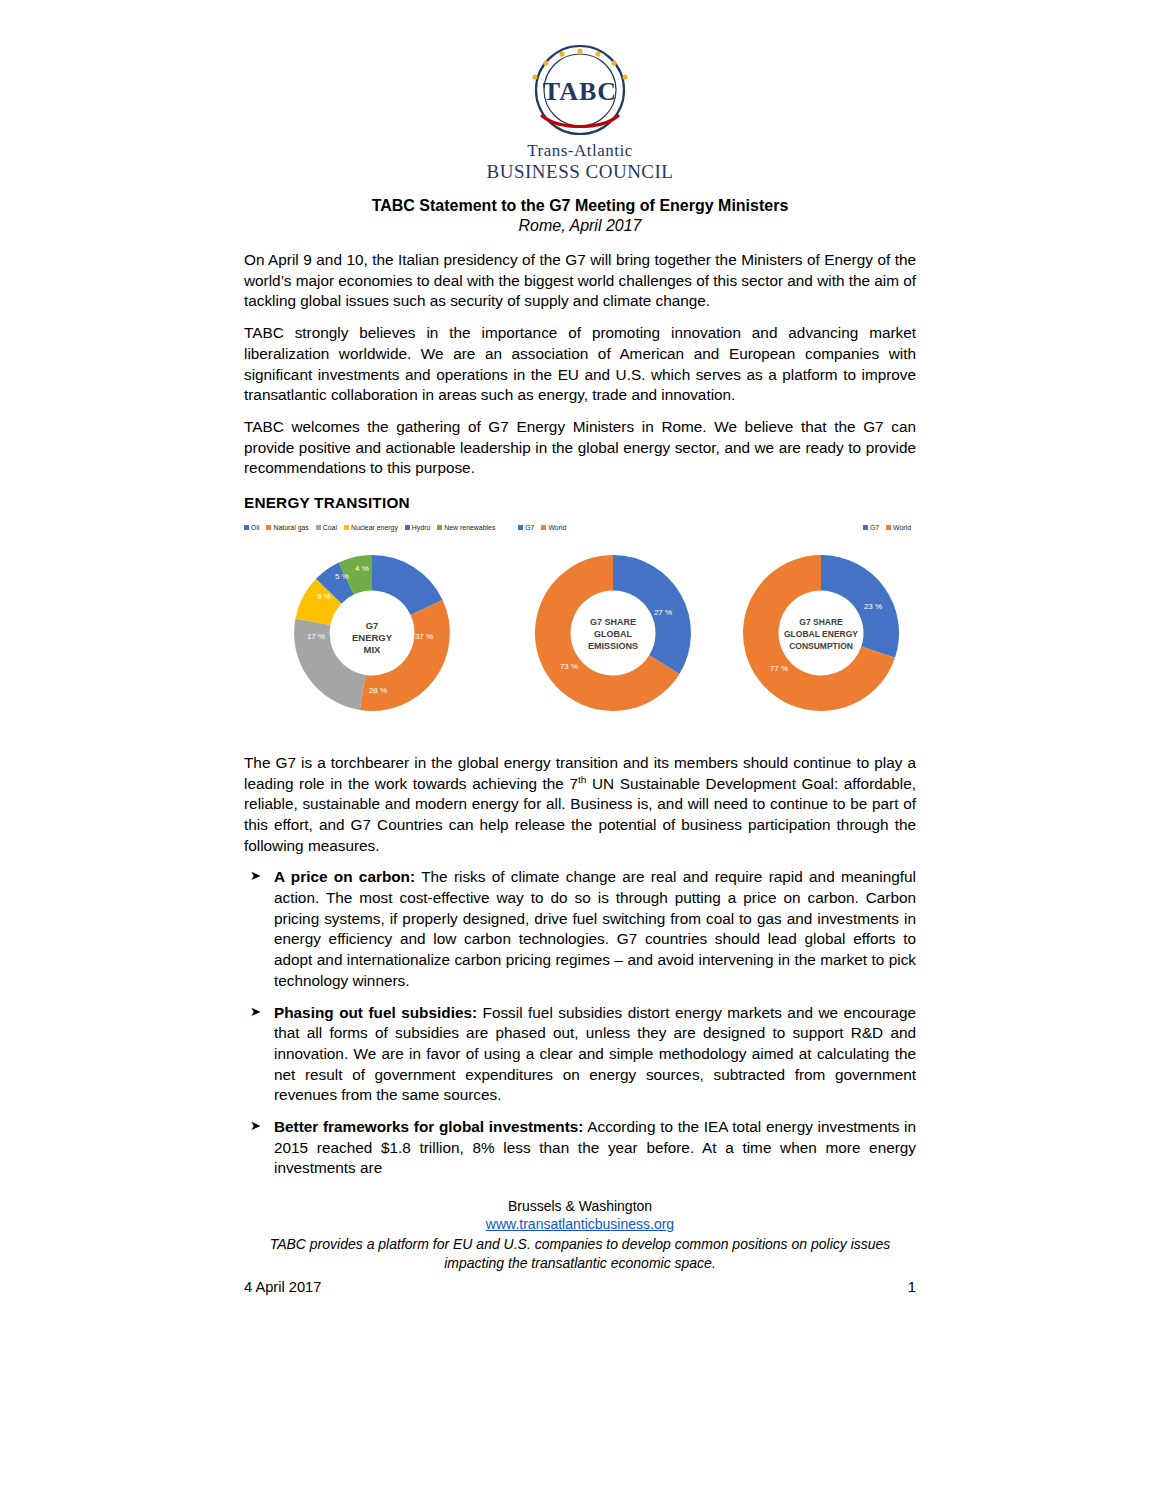TABC Trans-Atlantic BUSINESS COUNCIL
TABC Statement to the G7 Meeting of Energy Ministers
Rome, April 2017
On April 9 and 10, the Italian presidency of the G7 will bring together the Ministers of Energy of the world’s major economies to deal with the biggest world challenges of this sector and with the aim of tackling global issues such as security of supply and climate change.
TABC strongly believes in the importance of promoting innovation and advancing market liberalization worldwide. We are an association of American and European companies with significant investments and operations in the EU and U.S. which serves as a platform to improve transatlantic collaboration in areas such as energy, trade and innovation.
TABC welcomes the gathering of G7 Energy Ministers in Rome. We believe that the G7 can provide positive and actionable leadership in the global energy sector, and we are ready to provide recommendations to this purpose.
Energy Transition
Oil Natural gas Coal Nuclear energy Hydro New renewables
37 % 28 % 17 % 9 % 5 % 4 % G7 ENERGY MIX
G7 World
27 % 73 % G7 SHARE GLOBAL EMISSIONS
G7 World
23 % 77 % G7 SHARE GLOBAL ENERGY CONSUMPTION
The G7 is a torchbearer in the global energy transition and its members should continue to play a leading role in the work towards achieving the 7th UN Sustainable Development Goal: affordable, reliable, sustainable and modern energy for all. Business is, and will need to continue to be part of this effort, and G7 Countries can help release the potential of business participation through the following measures.
A price on carbon: The risks of climate change are real and require rapid and meaningful action. The most cost-effective way to do so is through putting a price on carbon. Carbon pricing systems, if properly designed, drive fuel switching from coal to gas and investments in energy efficiency and low carbon technologies. G7 countries should lead global efforts to adopt and internationalize carbon pricing regimes – and avoid intervening in the market to pick technology winners.
Phasing out fuel subsidies: Fossil fuel subsidies distort energy markets and we encourage that all forms of subsidies are phased out, unless they are designed to support R&D and innovation. We are in favor of using a clear and simple methodology aimed at calculating the net result of government expenditures on energy sources, subtracted from government revenues from the same sources.
Better frameworks for global investments: According to the IEA total energy investments in 2015 reached $1.8 trillion, 8% less than the year before. At a time when more energy investments are
Brussels & Washington
www.transatlanticbusiness.org
TABC provides a platform for EU and U.S. companies to develop common positions on policy issues impacting the transatlantic economic space.
4 April 2017 1